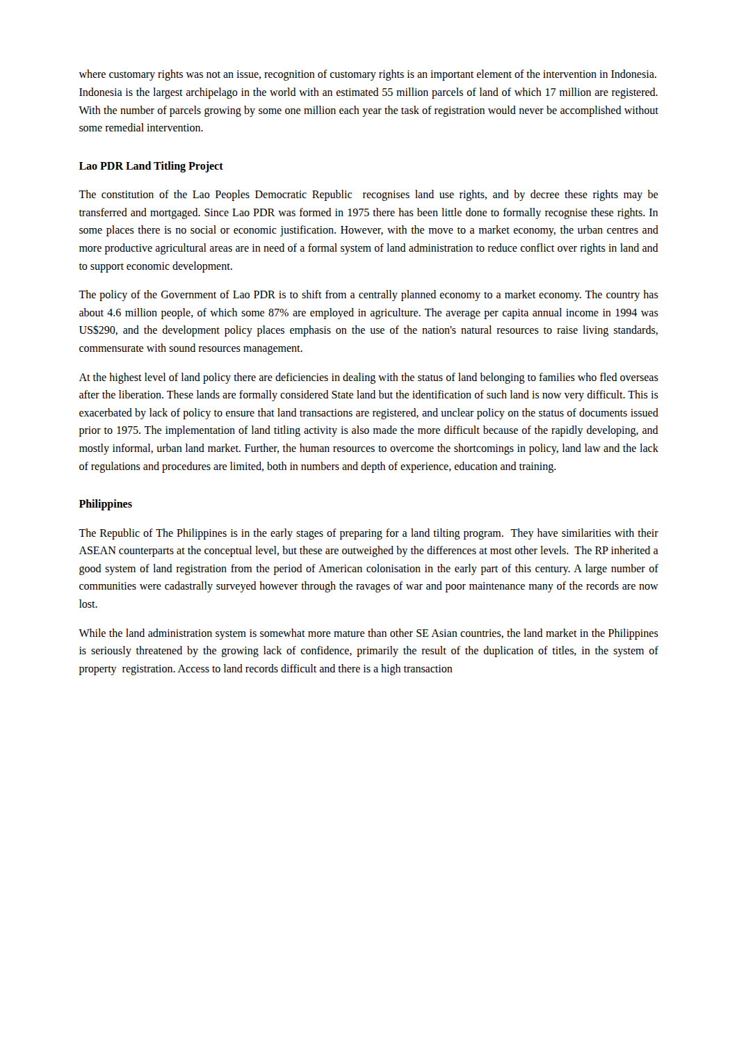where customary rights was not an issue, recognition of customary rights is an important element of the intervention in Indonesia.
Indonesia is the largest archipelago in the world with an estimated 55 million parcels of land of which 17 million are registered. With the number of parcels growing by some one million each year the task of registration would never be accomplished without some remedial intervention.
Lao PDR Land Titling Project
The constitution of the Lao Peoples Democratic Republic recognises land use rights, and by decree these rights may be transferred and mortgaged. Since Lao PDR was formed in 1975 there has been little done to formally recognise these rights. In some places there is no social or economic justification. However, with the move to a market economy, the urban centres and more productive agricultural areas are in need of a formal system of land administration to reduce conflict over rights in land and to support economic development.
The policy of the Government of Lao PDR is to shift from a centrally planned economy to a market economy. The country has about 4.6 million people, of which some 87% are employed in agriculture. The average per capita annual income in 1994 was US$290, and the development policy places emphasis on the use of the nation's natural resources to raise living standards, commensurate with sound resources management.
At the highest level of land policy there are deficiencies in dealing with the status of land belonging to families who fled overseas after the liberation. These lands are formally considered State land but the identification of such land is now very difficult. This is exacerbated by lack of policy to ensure that land transactions are registered, and unclear policy on the status of documents issued prior to 1975. The implementation of land titling activity is also made the more difficult because of the rapidly developing, and mostly informal, urban land market. Further, the human resources to overcome the shortcomings in policy, land law and the lack of regulations and procedures are limited, both in numbers and depth of experience, education and training.
Philippines
The Republic of The Philippines is in the early stages of preparing for a land tilting program. They have similarities with their ASEAN counterparts at the conceptual level, but these are outweighed by the differences at most other levels. The RP inherited a good system of land registration from the period of American colonisation in the early part of this century. A large number of communities were cadastrally surveyed however through the ravages of war and poor maintenance many of the records are now lost.
While the land administration system is somewhat more mature than other SE Asian countries, the land market in the Philippines is seriously threatened by the growing lack of confidence, primarily the result of the duplication of titles, in the system of property registration. Access to land records difficult and there is a high transaction